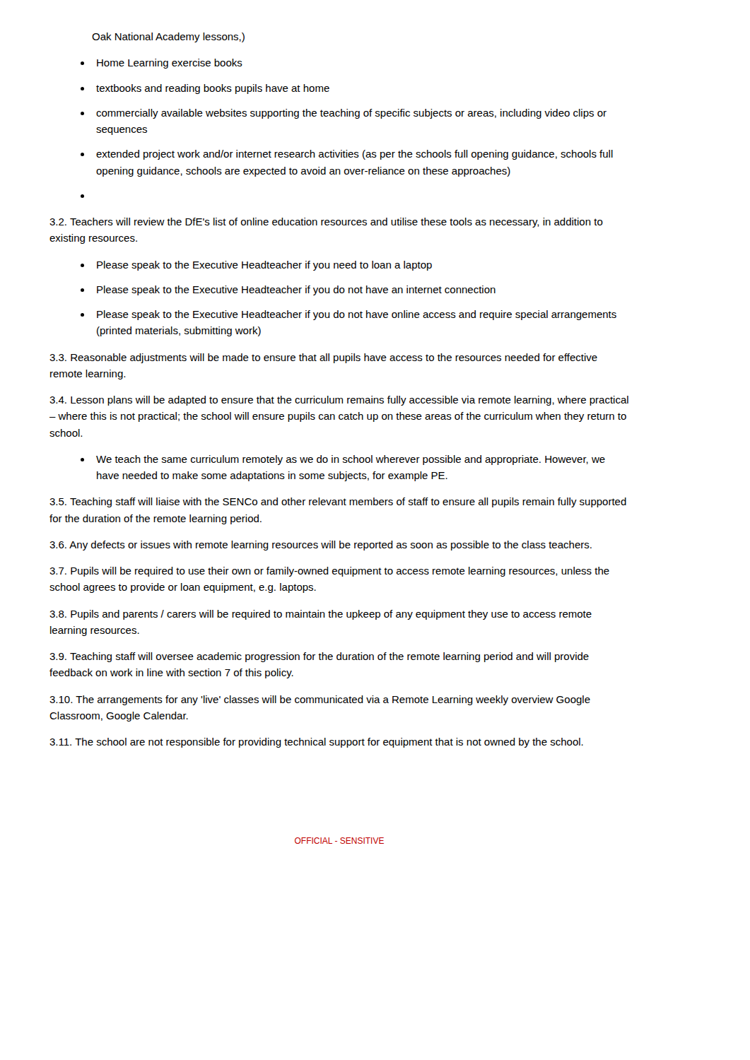Oak National Academy lessons,)
Home Learning exercise books
textbooks and reading books pupils have at home
commercially available websites supporting the teaching of specific subjects or areas, including video clips or sequences
extended project work and/or internet research activities (as per the schools full opening guidance, schools full opening guidance, schools are expected to avoid an over-reliance on these approaches)
3.2. Teachers will review the DfE's list of online education resources and utilise these tools as necessary, in addition to existing resources.
Please speak to the Executive Headteacher if you need to loan a laptop
Please speak to the Executive Headteacher if you do not have an internet connection
Please speak to the Executive Headteacher if you do not have online access and require special arrangements (printed materials, submitting work)
3.3. Reasonable adjustments will be made to ensure that all pupils have access to the resources needed for effective remote learning.
3.4. Lesson plans will be adapted to ensure that the curriculum remains fully accessible via remote learning, where practical – where this is not practical; the school will ensure pupils can catch up on these areas of the curriculum when they return to school.
We teach the same curriculum remotely as we do in school wherever possible and appropriate. However, we have needed to make some adaptations in some subjects, for example PE.
3.5. Teaching staff will liaise with the SENCo and other relevant members of staff to ensure all pupils remain fully supported for the duration of the remote learning period.
3.6. Any defects or issues with remote learning resources will be reported as soon as possible to the class teachers.
3.7. Pupils will be required to use their own or family-owned equipment to access remote learning resources, unless the school agrees to provide or loan equipment, e.g. laptops.
3.8. Pupils and parents / carers will be required to maintain the upkeep of any equipment they use to access remote learning resources.
3.9. Teaching staff will oversee academic progression for the duration of the remote learning period and will provide feedback on work in line with section 7 of this policy.
3.10. The arrangements for any 'live' classes will be communicated via a Remote Learning weekly overview Google Classroom, Google Calendar.
3.11. The school are not responsible for providing technical support for equipment that is not owned by the school.
OFFICIAL - SENSITIVE